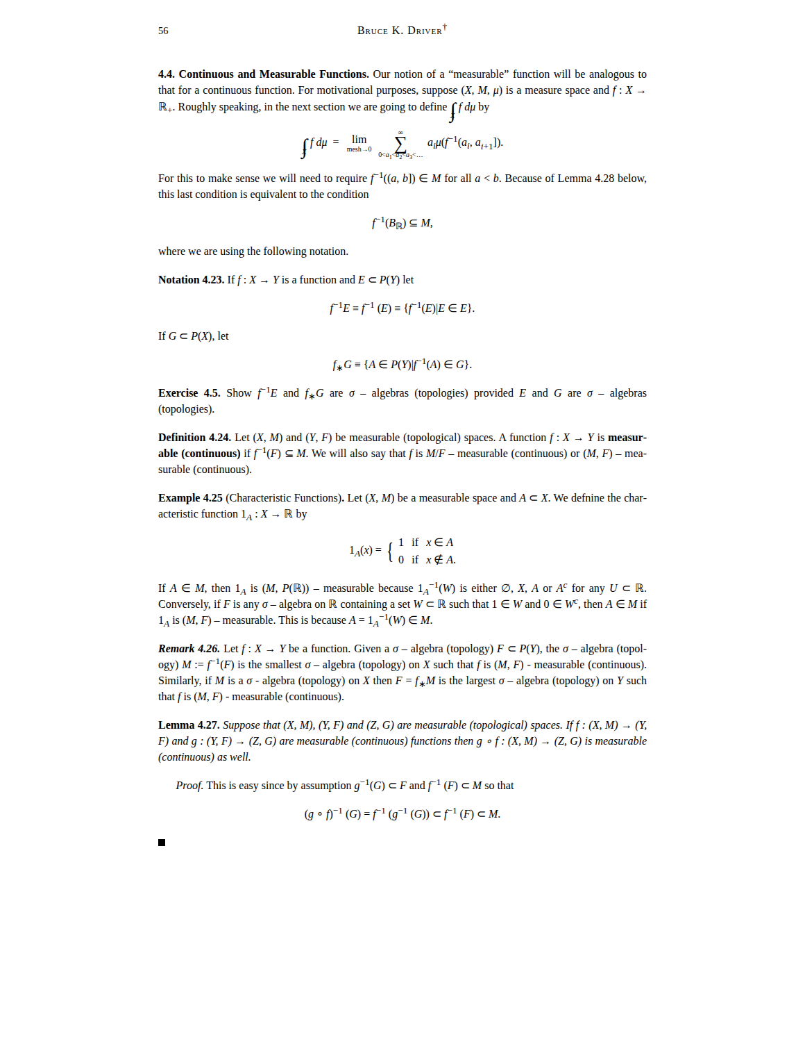56 Bruce K. Driver† 56
4.4. Continuous and Measurable Functions.
Our notion of a “measurable” function will be analogous to that for a continuous function. For motivational purposes, suppose (X, M, μ) is a measure space and f : X → ℝ+. Roughly speaking, in the next section we are going to define ∫X f dμ by
∫X f dμ = lim mesh→0 ∞∑0<a1<a2<a3<… aiμ(f−1(ai, ai+1]).
For this to make sense we will need to require f−1((a, b]) ∈ M for all a < b. Because of Lemma 4.28 below, this last condition is equivalent to the condition
f−1(Bℝ) ⊆ M,
where we are using the following notation.
Notation 4.23. If f : X → Y is a function and E ⊂ P(Y) let
f−1E ≡ f−1 (E) ≡ {f−1(E)|E ∈ E}.
If G ⊂ P(X), let
f∗G ≡ {A ∈ P(Y)|f−1(A) ∈ G}.
Exercise 4.5. Show f−1E and f∗G are σ – algebras (topologies) provided E and G are σ – algebras (topologies).
Definition 4.24. Let (X, M) and (Y, F) be measurable (topological) spaces. A function f : X → Y is measurable (continuous) if f−1(F) ⊆ M. We will also say that f is M/F – measurable (continuous) or (M, F) – measurable (continuous).
Example 4.25 (Characteristic Functions). Let (X, M) be a measurable space and A ⊂ X. We defnine the characteristic function 1A : X → ℝ by
1A(x) = { 1 if x ∈ A 0 if x ∉ A.
If A ∈ M, then 1A is (M, P(ℝ)) – measurable because 1A−1(W) is either ∅, X, A or Ac for any U ⊂ ℝ. Conversely, if F is any σ – algebra on ℝ containing a set W ⊂ ℝ such that 1 ∈ W and 0 ∈ Wc, then A ∈ M if 1A is (M, F) – measurable. This is because A = 1A−1(W) ∈ M.
Remark 4.26. Let f : X → Y be a function. Given a σ – algebra (topology) F ⊂ P(Y), the σ – algebra (topology) M := f−1(F) is the smallest σ – algebra (topology) on X such that f is (M, F) - measurable (continuous). Similarly, if M is a σ - algebra (topology) on X then F = f∗M is the largest σ – algebra (topology) on Y such that f is (M, F) - measurable (continuous).
Lemma 4.27. Suppose that (X, M), (Y, F) and (Z, G) are measurable (topological) spaces. If f : (X, M) → (Y, F) and g : (Y, F) → (Z, G) are measurable (continuous) functions then g ∘ f : (X, M) → (Z, G) is measurable (continuous) as well.
Proof. This is easy since by assumption g−1(G) ⊂ F and f−1 (F) ⊂ M so that
(g ∘ f)−1 (G) = f−1 (g−1 (G)) ⊂ f−1 (F) ⊂ M.